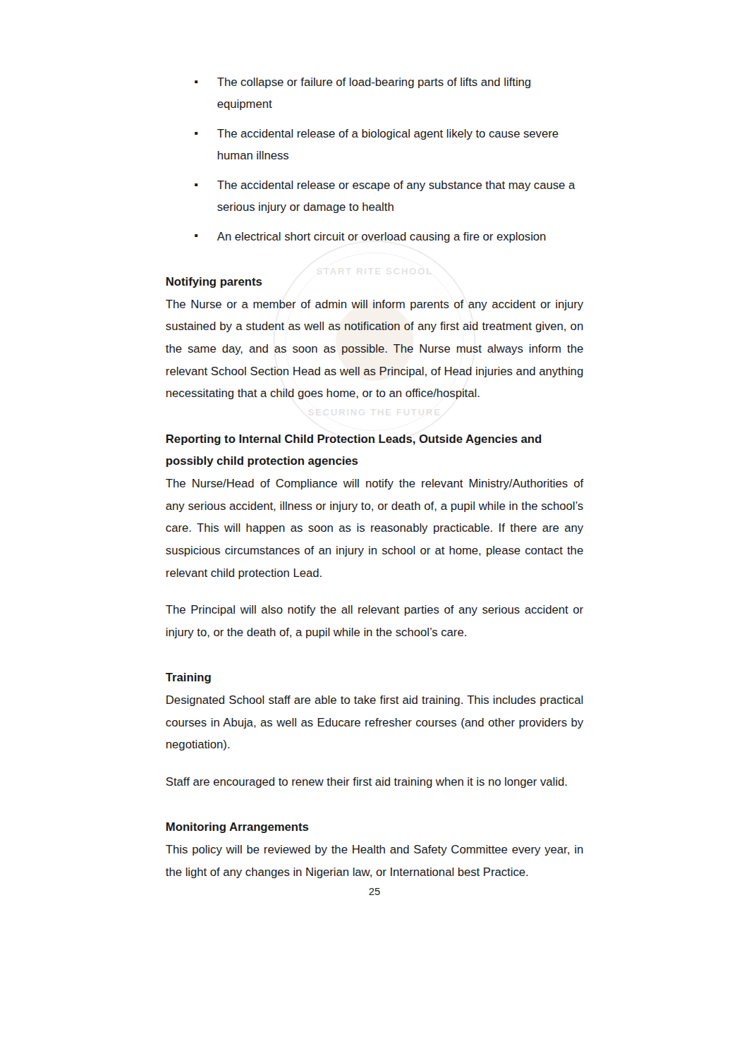Start Rite School
Securing the Future
The collapse or failure of load-bearing parts of lifts and lifting equipment
The accidental release of a biological agent likely to cause severe human illness
The accidental release or escape of any substance that may cause a serious injury or damage to health
An electrical short circuit or overload causing a fire or explosion
Notifying parents
The Nurse or a member of admin will inform parents of any accident or injury sustained by a student as well as notification of any first aid treatment given, on the same day, and as soon as possible. The Nurse must always inform the relevant School Section Head as well as Principal, of Head injuries and anything necessitating that a child goes home, or to an office/hospital.
Reporting to Internal Child Protection Leads, Outside Agencies and possibly child protection agencies
The Nurse/Head of Compliance will notify the relevant Ministry/Authorities of any serious accident, illness or injury to, or death of, a pupil while in the school’s care. This will happen as soon as is reasonably practicable. If there are any suspicious circumstances of an injury in school or at home, please contact the relevant child protection Lead.
The Principal will also notify the all relevant parties of any serious accident or injury to, or the death of, a pupil while in the school’s care.
Training
Designated School staff are able to take first aid training. This includes practical courses in Abuja, as well as Educare refresher courses (and other providers by negotiation).
Staff are encouraged to renew their first aid training when it is no longer valid.
Monitoring Arrangements
This policy will be reviewed by the Health and Safety Committee every year, in the light of any changes in Nigerian law, or International best Practice.
25